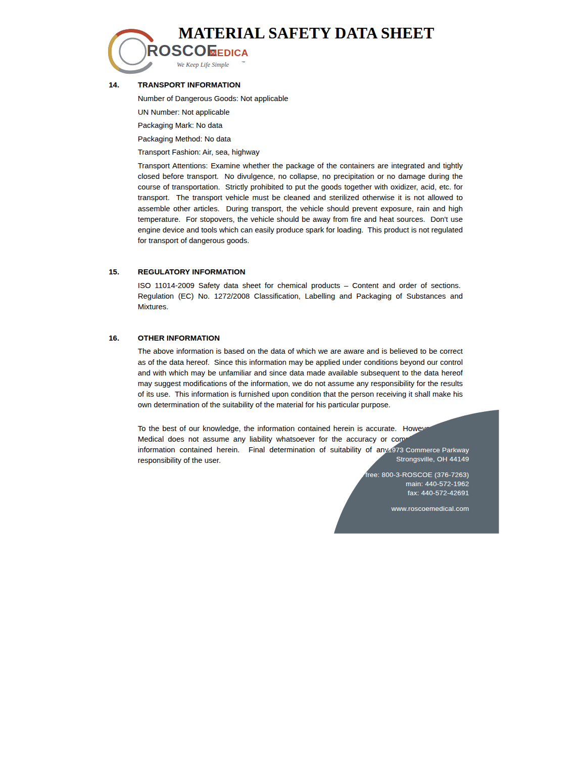ROSCOE MEDICAL We Keep Life Simple ™
MATERIAL SAFETY DATA SHEET
14. TRANSPORT INFORMATION
Number of Dangerous Goods: Not applicable
UN Number: Not applicable
Packaging Mark: No data
Packaging Method: No data
Transport Fashion: Air, sea, highway
Transport Attentions: Examine whether the package of the containers are integrated and tightly closed before transport. No divulgence, no collapse, no precipitation or no damage during the course of transportation. Strictly prohibited to put the goods together with oxidizer, acid, etc. for transport. The transport vehicle must be cleaned and sterilized otherwise it is not allowed to assemble other articles. During transport, the vehicle should prevent exposure, rain and high temperature. For stopovers, the vehicle should be away from fire and heat sources. Don't use engine device and tools which can easily produce spark for loading. This product is not regulated for transport of dangerous goods.
15. REGULATORY INFORMATION
ISO 11014-2009 Safety data sheet for chemical products – Content and order of sections. Regulation (EC) No. 1272/2008 Classification, Labelling and Packaging of Substances and Mixtures.
16. OTHER INFORMATION
The above information is based on the data of which we are aware and is believed to be correct as of the data hereof. Since this information may be applied under conditions beyond our control and with which may be unfamiliar and since data made available subsequent to the data hereof may suggest modifications of the information, we do not assume any responsibility for the results of its use. This information is furnished upon condition that the person receiving it shall make his own determination of the suitability of the material for his particular purpose.
To the best of our knowledge, the information contained herein is accurate. However, Roscoe Medical does not assume any liability whatsoever for the accuracy or completeness of the information contained herein. Final determination of suitability of any material is the sole responsibility of the user.
21973 Commerce Parkway
Strongsville, OH 44149
Toll free: 800-3-ROSCOE (376-7263)
main: 440-572-1962
fax: 440-572-42691
www.roscoemedical.com